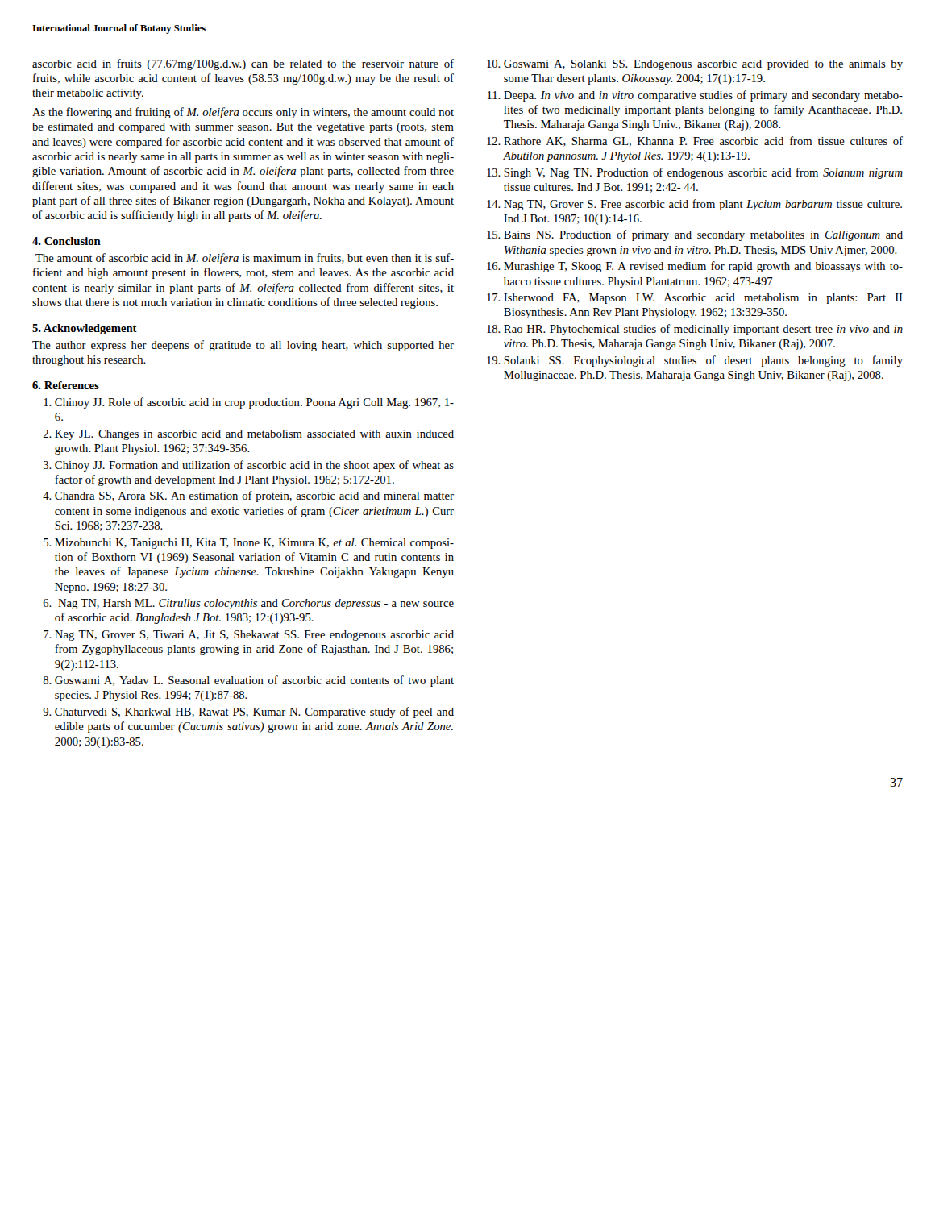International Journal of Botany Studies
ascorbic acid in fruits (77.67mg/100g.d.w.) can be related to the reservoir nature of fruits, while ascorbic acid content of leaves (58.53 mg/100g.d.w.) may be the result of their metabolic activity.
As the flowering and fruiting of M. oleifera occurs only in winters, the amount could not be estimated and compared with summer season. But the vegetative parts (roots, stem and leaves) were compared for ascorbic acid content and it was observed that amount of ascorbic acid is nearly same in all parts in summer as well as in winter season with negligible variation. Amount of ascorbic acid in M. oleifera plant parts, collected from three different sites, was compared and it was found that amount was nearly same in each plant part of all three sites of Bikaner region (Dungargarh, Nokha and Kolayat). Amount of ascorbic acid is sufficiently high in all parts of M. oleifera.
4. Conclusion
The amount of ascorbic acid in M. oleifera is maximum in fruits, but even then it is sufficient and high amount present in flowers, root, stem and leaves. As the ascorbic acid content is nearly similar in plant parts of M. oleifera collected from different sites, it shows that there is not much variation in climatic conditions of three selected regions.
5. Acknowledgement
The author express her deepens of gratitude to all loving heart, which supported her throughout his research.
6. References
Chinoy JJ. Role of ascorbic acid in crop production. Poona Agri Coll Mag. 1967, 1-6.
Key JL. Changes in ascorbic acid and metabolism associated with auxin induced growth. Plant Physiol. 1962; 37:349-356.
Chinoy JJ. Formation and utilization of ascorbic acid in the shoot apex of wheat as factor of growth and development Ind J Plant Physiol. 1962; 5:172-201.
Chandra SS, Arora SK. An estimation of protein, ascorbic acid and mineral matter content in some indigenous and exotic varieties of gram (Cicer arietimum L.) Curr Sci. 1968; 37:237-238.
Mizobunchi K, Taniguchi H, Kita T, Inone K, Kimura K, et al. Chemical composition of Boxthorn VI (1969) Seasonal variation of Vitamin C and rutin contents in the leaves of Japanese Lycium chinense. Tokushine Coijakhn Yakugapu Kenyu Nepno. 1969; 18:27-30.
Nag TN, Harsh ML. Citrullus colocynthis and Corchorus depressus - a new source of ascorbic acid. Bangladesh J Bot. 1983; 12:(1)93-95.
Nag TN, Grover S, Tiwari A, Jit S, Shekawat SS. Free endogenous ascorbic acid from Zygophyllaceous plants growing in arid Zone of Rajasthan. Ind J Bot. 1986; 9(2):112-113.
Goswami A, Yadav L. Seasonal evaluation of ascorbic acid contents of two plant species. J Physiol Res. 1994; 7(1):87-88.
Chaturvedi S, Kharkwal HB, Rawat PS, Kumar N. Comparative study of peel and edible parts of cucumber (Cucumis sativus) grown in arid zone. Annals Arid Zone. 2000; 39(1):83-85.
Goswami A, Solanki SS. Endogenous ascorbic acid provided to the animals by some Thar desert plants. Oikoassay. 2004; 17(1):17-19.
Deepa. In vivo and in vitro comparative studies of primary and secondary metabolites of two medicinally important plants belonging to family Acanthaceae. Ph.D. Thesis. Maharaja Ganga Singh Univ., Bikaner (Raj), 2008.
Rathore AK, Sharma GL, Khanna P. Free ascorbic acid from tissue cultures of Abutilon pannosum. J Phytol Res. 1979; 4(1):13-19.
Singh V, Nag TN. Production of endogenous ascorbic acid from Solanum nigrum tissue cultures. Ind J Bot. 1991; 2:42- 44.
Nag TN, Grover S. Free ascorbic acid from plant Lycium barbarum tissue culture. Ind J Bot. 1987; 10(1):14-16.
Bains NS. Production of primary and secondary metabolites in Calligonum and Withania species grown in vivo and in vitro. Ph.D. Thesis, MDS Univ Ajmer, 2000.
Murashige T, Skoog F. A revised medium for rapid growth and bioassays with tobacco tissue cultures. Physiol Plantatrum. 1962; 473-497
Isherwood FA, Mapson LW. Ascorbic acid metabolism in plants: Part II Biosynthesis. Ann Rev Plant Physiology. 1962; 13:329-350.
Rao HR. Phytochemical studies of medicinally important desert tree in vivo and in vitro. Ph.D. Thesis, Maharaja Ganga Singh Univ, Bikaner (Raj), 2007.
Solanki SS. Ecophysiological studies of desert plants belonging to family Molluginaceae. Ph.D. Thesis, Maharaja Ganga Singh Univ, Bikaner (Raj), 2008.
37